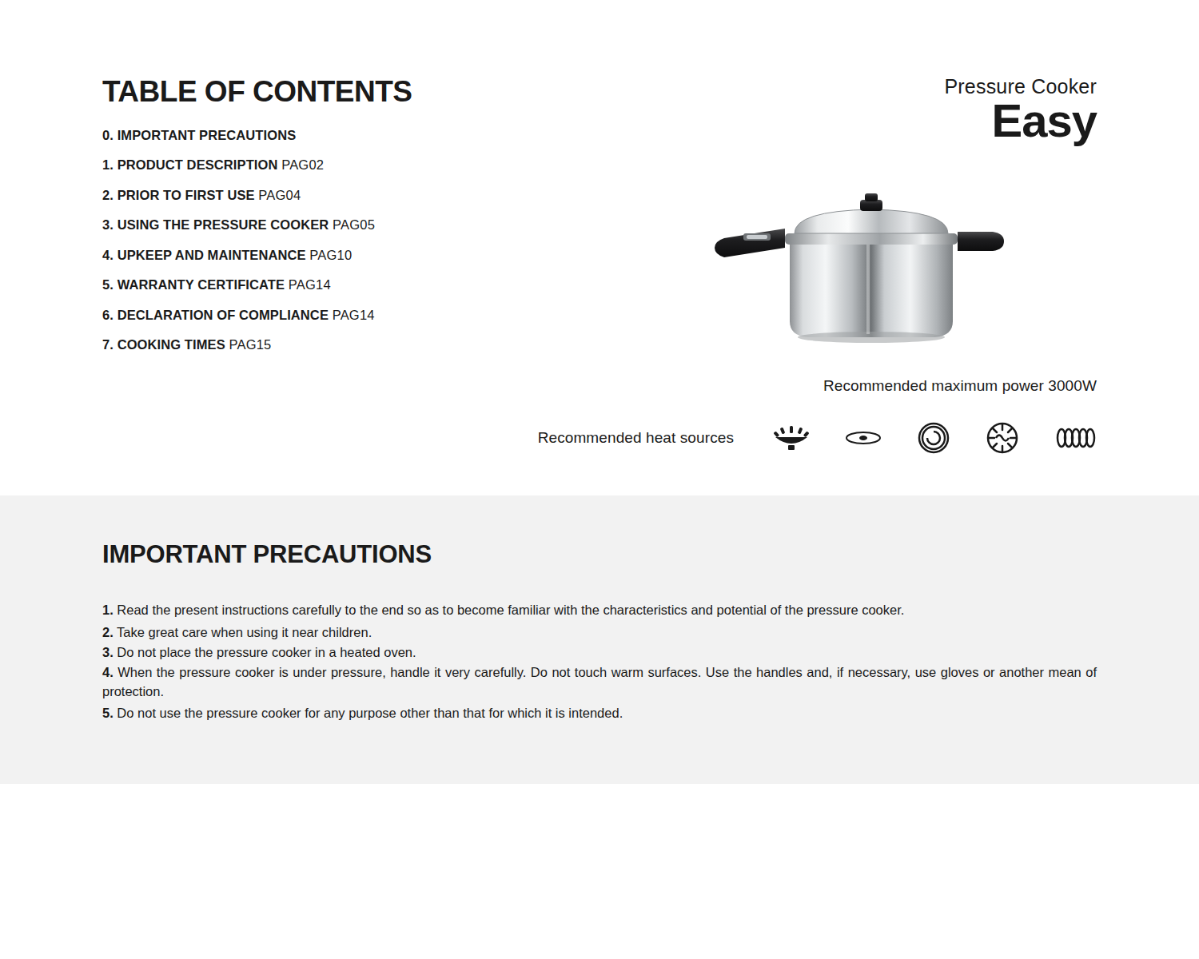TABLE OF CONTENTS
0. IMPORTANT PRECAUTIONS
1. PRODUCT DESCRIPTION PAG02
2. PRIOR TO FIRST USE PAG04
3. USING THE PRESSURE COOKER PAG05
4. UPKEEP AND MAINTENANCE PAG10
5. WARRANTY CERTIFICATE PAG14
6. DECLARATION OF COMPLIANCE PAG14
7. COOKING TIMES PAG15
Pressure Cooker
Easy
Recommended maximum power 3000W
Recommended heat sources
IMPORTANT PRECAUTIONS
1. Read the present instructions carefully to the end so as to become familiar with the characteristics and potential of the pressure cooker.
2. Take great care when using it near children.
3. Do not place the pressure cooker in a heated oven.
4. When the pressure cooker is under pressure, handle it very carefully. Do not touch warm surfaces. Use the handles and, if necessary, use gloves or another mean of protection.
5. Do not use the pressure cooker for any purpose other than that for which it is intended.